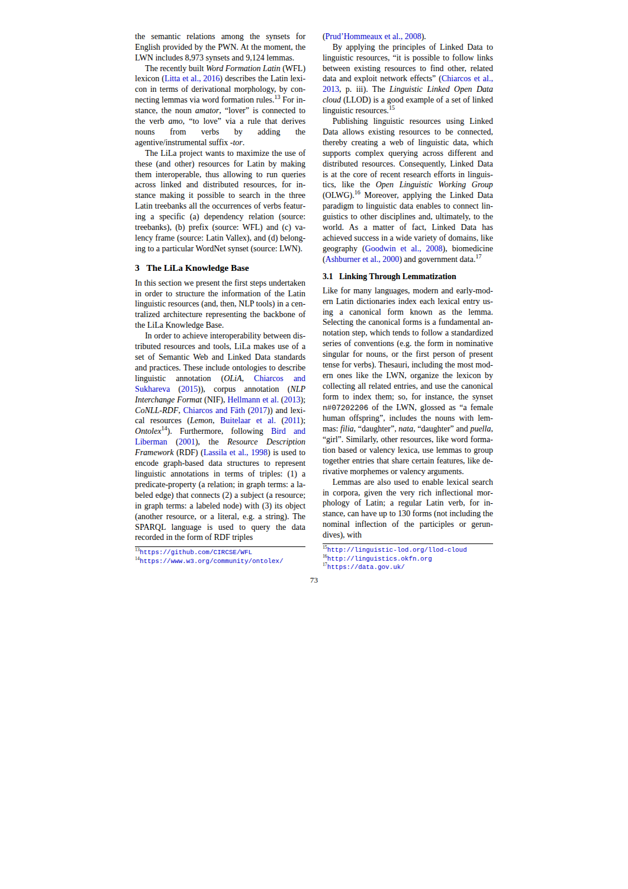the semantic relations among the synsets for English provided by the PWN. At the moment, the LWN includes 8,973 synsets and 9,124 lemmas.
The recently built Word Formation Latin (WFL) lexicon (Litta et al., 2016) describes the Latin lexicon in terms of derivational morphology, by connecting lemmas via word formation rules.13 For instance, the noun amator, “lover” is connected to the verb amo, “to love” via a rule that derives nouns from verbs by adding the agentive/instrumental suffix -tor.
The LiLa project wants to maximize the use of these (and other) resources for Latin by making them interoperable, thus allowing to run queries across linked and distributed resources, for instance making it possible to search in the three Latin treebanks all the occurrences of verbs featuring a specific (a) dependency relation (source: treebanks), (b) prefix (source: WFL) and (c) valency frame (source: Latin Vallex), and (d) belonging to a particular WordNet synset (source: LWN).
3 The LiLa Knowledge Base
In this section we present the first steps undertaken in order to structure the information of the Latin linguistic resources (and, then, NLP tools) in a centralized architecture representing the backbone of the LiLa Knowledge Base.
In order to achieve interoperability between distributed resources and tools, LiLa makes use of a set of Semantic Web and Linked Data standards and practices. These include ontologies to describe linguistic annotation (OLiA, Chiarcos and Sukhareva (2015)), corpus annotation (NLP Interchange Format (NIF), Hellmann et al. (2013); CoNLL-RDF, Chiarcos and Fäth (2017)) and lexical resources (Lemon, Buitelaar et al. (2011); Ontolex14). Furthermore, following Bird and Liberman (2001), the Resource Description Framework (RDF) (Lassila et al., 1998) is used to encode graph-based data structures to represent linguistic annotations in terms of triples: (1) a predicate-property (a relation; in graph terms: a labeled edge) that connects (2) a subject (a resource; in graph terms: a labeled node) with (3) its object (another resource, or a literal, e.g. a string). The SPARQL language is used to query the data recorded in the form of RDF triples
13https://github.com/CIRCSE/WFL
14https://www.w3.org/community/ontolex/
(Prud’Hommeaux et al., 2008).
By applying the principles of Linked Data to linguistic resources, “it is possible to follow links between existing resources to find other, related data and exploit network effects” (Chiarcos et al., 2013, p. iii). The Linguistic Linked Open Data cloud (LLOD) is a good example of a set of linked linguistic resources.15
Publishing linguistic resources using Linked Data allows existing resources to be connected, thereby creating a web of linguistic data, which supports complex querying across different and distributed resources. Consequently, Linked Data is at the core of recent research efforts in linguistics, like the Open Linguistic Working Group (OLWG).16 Moreover, applying the Linked Data paradigm to linguistic data enables to connect linguistics to other disciplines and, ultimately, to the world. As a matter of fact, Linked Data has achieved success in a wide variety of domains, like geography (Goodwin et al., 2008), biomedicine (Ashburner et al., 2000) and government data.17
3.1 Linking Through Lemmatization
Like for many languages, modern and early-modern Latin dictionaries index each lexical entry using a canonical form known as the lemma. Selecting the canonical forms is a fundamental annotation step, which tends to follow a standardized series of conventions (e.g. the form in nominative singular for nouns, or the first person of present tense for verbs). Thesauri, including the most modern ones like the LWN, organize the lexicon by collecting all related entries, and use the canonical form to index them; so, for instance, the synset n#07202206 of the LWN, glossed as “a female human offspring”, includes the nouns with lemmas: filia, “daughter”, nata, “daughter” and puella, “girl”. Similarly, other resources, like word formation based or valency lexica, use lemmas to group together entries that share certain features, like derivative morphemes or valency arguments.
Lemmas are also used to enable lexical search in corpora, given the very rich inflectional morphology of Latin; a regular Latin verb, for instance, can have up to 130 forms (not including the nominal inflection of the participles or gerundives), with
15http://linguistic-lod.org/llod-cloud
16http://linguistics.okfn.org
17https://data.gov.uk/
73